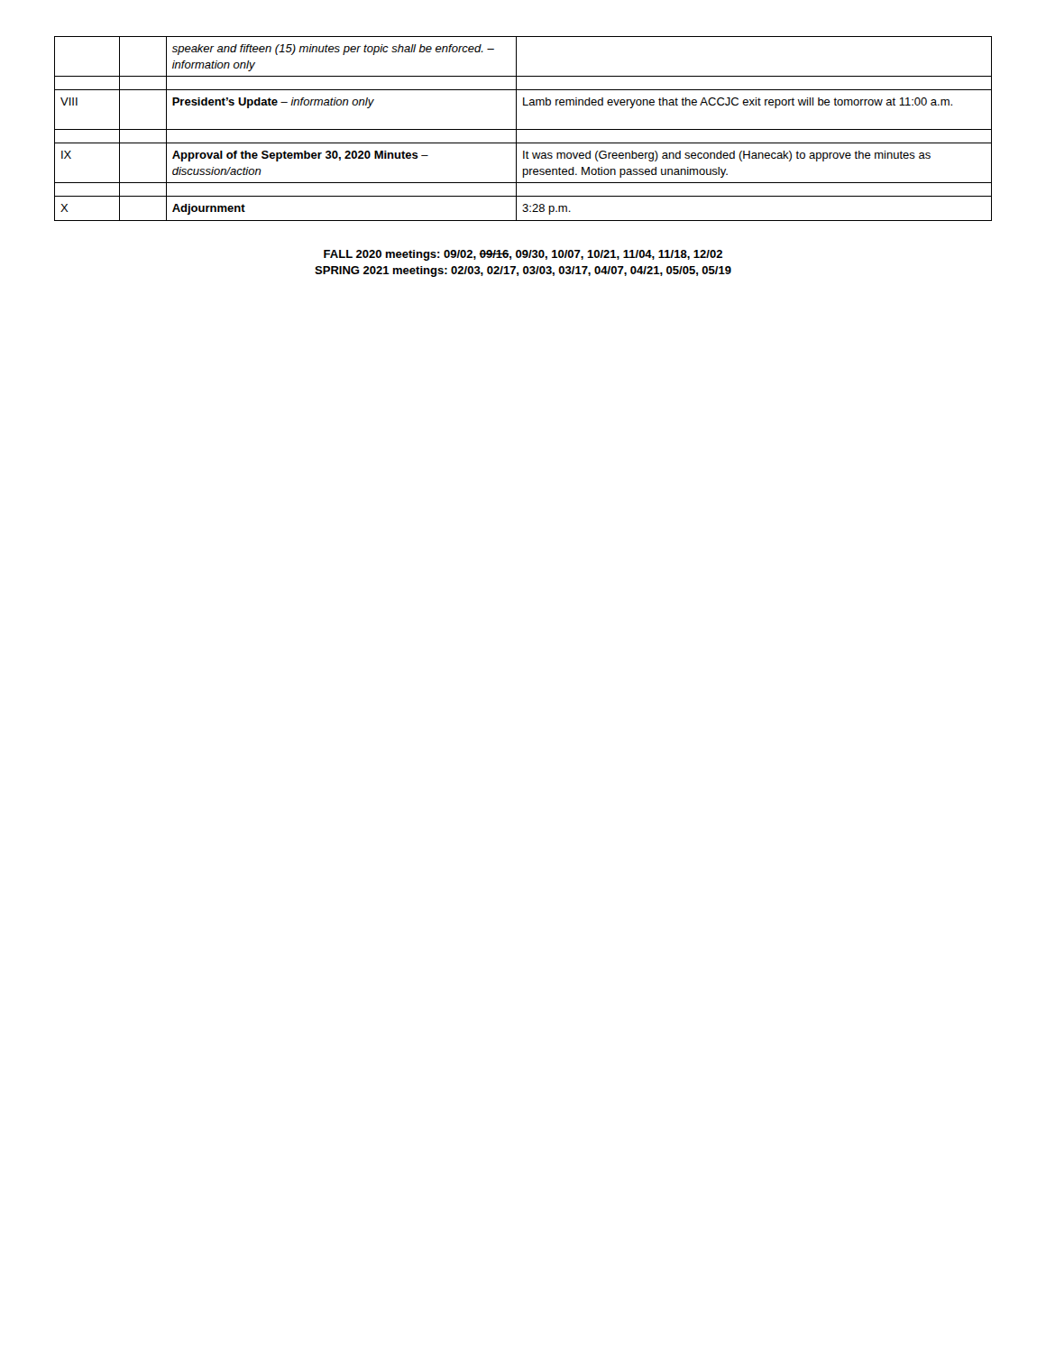| | | speaker and fifteen (15) minutes per topic shall be enforced. – information only | |
| VIII | | President’s Update – information only | Lamb reminded everyone that the ACCJC exit report will be tomorrow at 11:00 a.m. |
| IX | | Approval of the September 30, 2020 Minutes – discussion/action | It was moved (Greenberg) and seconded (Hanecak) to approve the minutes as presented. Motion passed unanimously. |
| X | | Adjournment | 3:28 p.m. |
FALL 2020 meetings: 09/02, 09/16, 09/30, 10/07, 10/21, 11/04, 11/18, 12/02
SPRING 2021 meetings: 02/03, 02/17, 03/03, 03/17, 04/07, 04/21, 05/05, 05/19